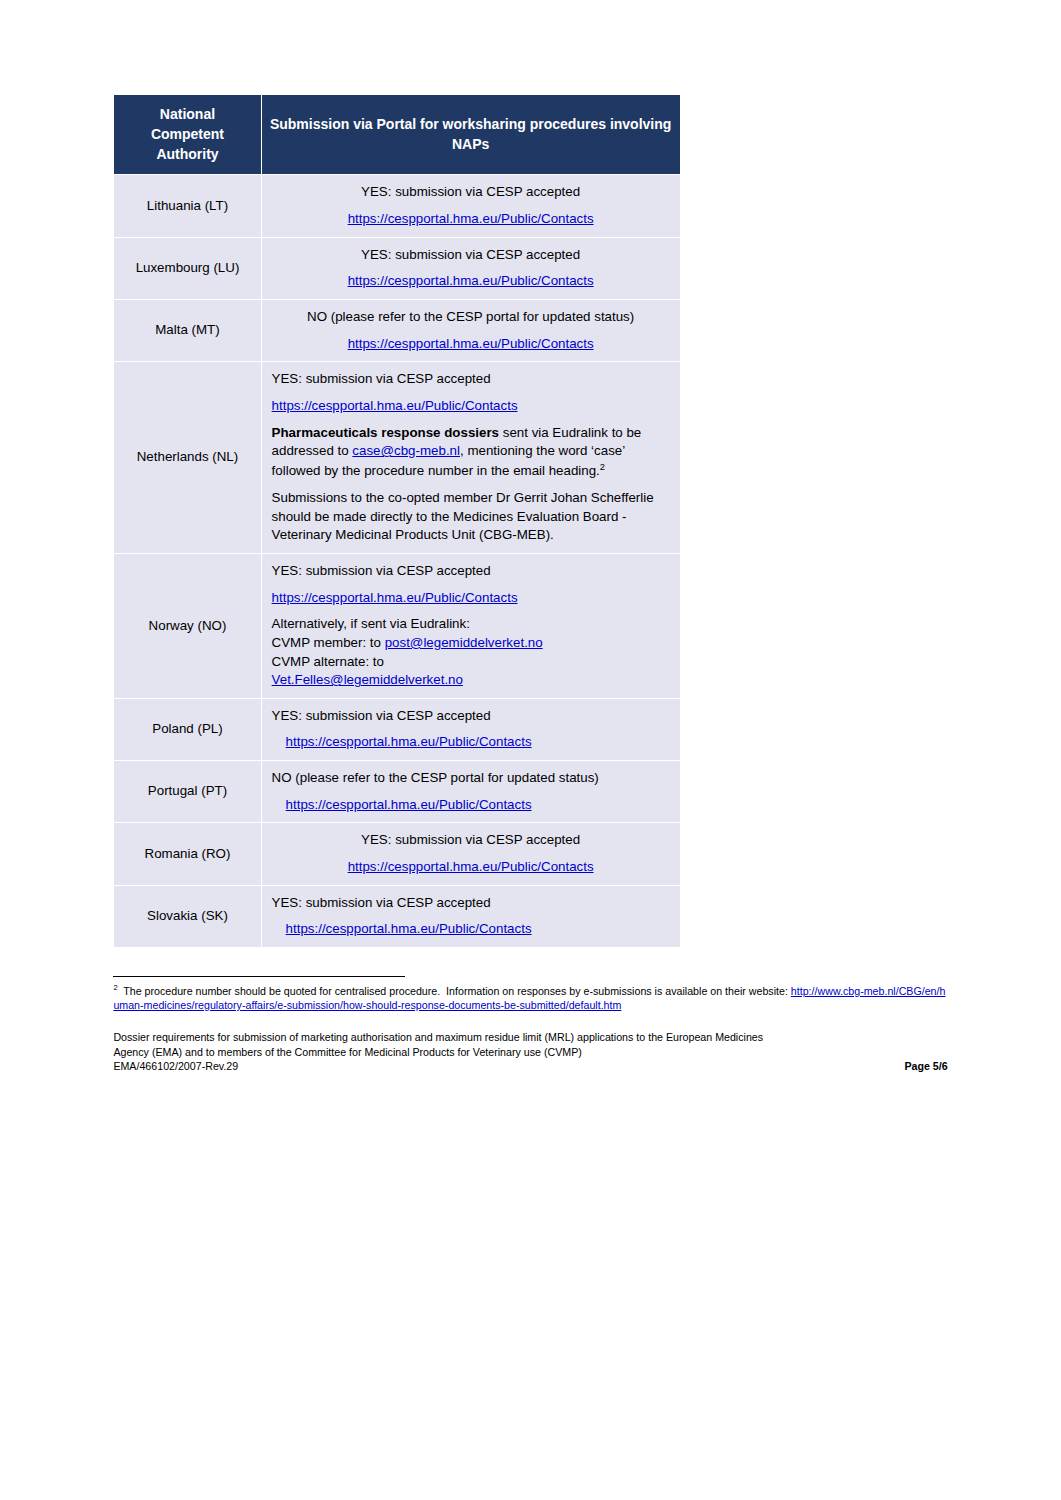| National Competent Authority | Submission via Portal for worksharing procedures involving NAPs |
| --- | --- |
| Lithuania (LT) | YES: submission via CESP accepted https://cespportal.hma.eu/Public/Contacts |
| Luxembourg (LU) | YES: submission via CESP accepted https://cespportal.hma.eu/Public/Contacts |
| Malta (MT) | NO (please refer to the CESP portal for updated status) https://cespportal.hma.eu/Public/Contacts |
| Netherlands (NL) | YES: submission via CESP accepted https://cespportal.hma.eu/Public/Contacts Pharmaceuticals response dossiers sent via Eudralink to be addressed to case@cbg-meb.nl , mentioning the word ‘case’ followed by the procedure number in the email heading. 2 Submissions to the co-opted member Dr Gerrit Johan Schefferlie should be made directly to the Medicines Evaluation Board - Veterinary Medicinal Products Unit (CBG-MEB). |
| Norway (NO) | YES: submission via CESP accepted https://cespportal.hma.eu/Public/Contacts Alternatively, if sent via Eudralink: CVMP member: to post@legemiddelverket.no CVMP alternate: to Vet.Felles@legemiddelverket.no |
| Poland (PL) | YES: submission via CESP accepted https://cespportal.hma.eu/Public/Contacts |
| Portugal (PT) | NO (please refer to the CESP portal for updated status) https://cespportal.hma.eu/Public/Contacts |
| Romania (RO) | YES: submission via CESP accepted https://cespportal.hma.eu/Public/Contacts |
| Slovakia (SK) | YES: submission via CESP accepted https://cespportal.hma.eu/Public/Contacts |
2 The procedure number should be quoted for centralised procedure. Information on responses by e-submissions is available on their website: http://www.cbg-meb.nl/CBG/en/human-medicines/regulatory-affairs/e-submission/how-should-response-documents-be-submitted/default.htm
Dossier requirements for submission of marketing authorisation and maximum residue limit (MRL) applications to the European Medicines Agency (EMA) and to members of the Committee for Medicinal Products for Veterinary use (CVMP)
EMA/466102/2007-Rev.29
Page 5/6